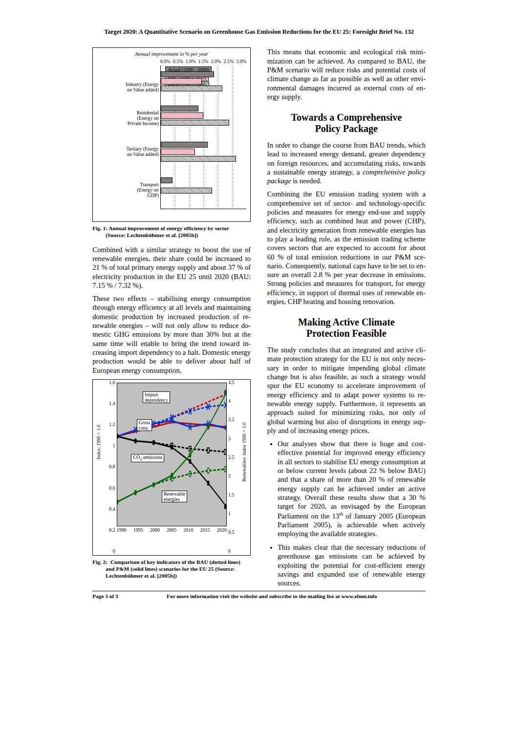Target 2020: A Quantitative Scenario on Greenhouse Gas Emission Reductions for the EU 25: Foresight Brief No. 132
Annual improvement in % per year
0.0% 0.5% 1.0% 1.5% 2.0% 2.5% 3.0%
Actual (1990 - 2000)
BAU (2000 - 2020)
P&M (1990 - 2000)
Industry (Energy
on Value added)
Residential
(Energy on
Private Income)
Tertiary (Energy
on Value added)
Transport
(Energy on
GDP)
Fig. 1: Annual improvement of energy efficiency by sector (Source: Lechtenböhmer et al. [2005b])
Combined with a similar strategy to boost the use of renewable energies, their share could be increased to 21 % of total primary energy supply and about 37 % of electricity production in the EU 25 until 2020 (BAU: 7.15 % / 7.32 %).
These two effects – stabilising energy consumption through energy efficiency at all levels and maintaining domestic production by increased production of renewable energies – will not only allow to reduce domestic GHG emissions by more than 30% but at the same time will enable to bring the trend toward increasing import dependency to a halt. Domestic energy production would be able to deliver about half of European energy consumption.
1.6
1.4
1.2
1
0.8
0.6
0.4
0.2
0
Index: 1990 = 1.0
4.5
4
3.5
3
2.5
2
1.5
1
0.5
0
Renewables: index 1990 = 1.0
Import
dependency
Gross
cons.
CO2 emissions
Renewable
energies
1990199520002005201020152020
Fig. 2: Comparison of key indicators of the BAU (dotted lines) and P&M (solid lines) scenarios for the EU 25 (Source: Lechtenböhmer et al. [2005b])
This means that economic and ecological risk minimization can be achieved. As compared to BAU, the P&M scenario will reduce risks and potential costs of climate change as far as possible as well as other environmental damages incurred as external costs of energy supply.
Towards a Comprehensive
Policy Package
In order to change the course from BAU trends, which lead to increased energy demand, greater dependency on foreign resources, and accumulating risks, towards a sustainable energy strategy, a comprehensive policy package is needed.
Combining the EU emission trading system with a comprehensive set of sector- and technology-specific policies and measures for energy end-use and supply efficiency, such as combined heat and power (CHP), and electricity generation from renewable energies has to play a leading role, as the emission trading scheme covers sectors that are expected to account for about 60 % of total emission reductions in our P&M scenario. Consequently, national caps have to be set to ensure an overall 2.8 % per year decrease in emissions. Strong policies and measures for transport, for energy efficiency, in support of thermal uses of renewable energies, CHP heating and housing renovation.
Making Active Climate
Protection Feasible
The study concludes that an integrated and active climate protection strategy for the EU is not only necessary in order to mitigate impending global climate change but is also feasible, as such a strategy would spur the EU economy to accelerate improvement of energy efficiency and to adapt power systems to renewable energy supply. Furthermore, it represents an approach suited for minimizing risks, not only of global warming but also of disruptions in energy supply and of increasing energy prices.
Our analyses show that there is huge and cost-effective potential for improved energy efficiency in all sectors to stabilise EU energy consumption at or below current levels (about 22 % below BAU) and that a share of more than 20 % of renewable energy supply can be achieved under an active strategy. Overall these results show that a 30 % target for 2020, as envisaged by the European Parliament on the 13th of January 2005 (European Parliament 2005), is achievable when actively employing the available strategies.
This makes clear that the necessary reductions of greenhouse gas emissions can be achieved by exploiting the potential for cost-efficient energy savings and expanded use of renewable energy sources.
Page 3 of 3 For more information visit the website and subscribe to the mailing list at www.efmn.info